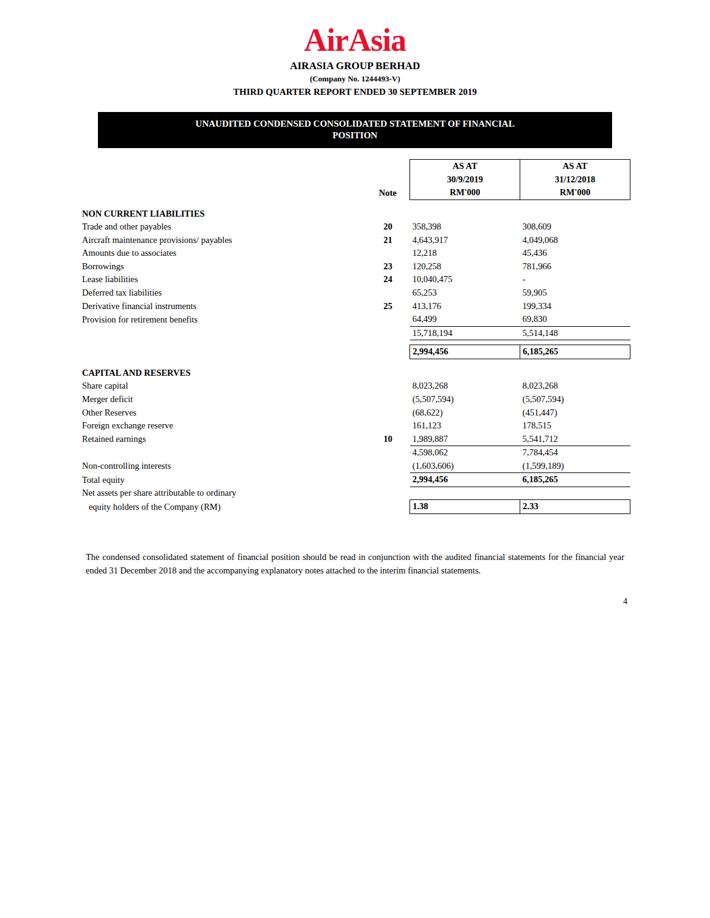AirAsia
AIRASIA GROUP BERHAD
(Company No. 1244493-V)
THIRD QUARTER REPORT ENDED 30 SEPTEMBER 2019
UNAUDITED CONDENSED CONSOLIDATED STATEMENT OF FINANCIAL
POSITION
| | | AS AT | AS AT |
| | | 30/9/2019 | 31/12/2018 |
| | Note | RM'000 | RM'000 |
| NON CURRENT LIABILITIES | | | |
| Trade and other payables | 20 | 358,398 | 308,609 |
| Aircraft maintenance provisions/ payables | 21 | 4,643,917 | 4,049,068 |
| Amounts due to associates | | 12,218 | 45,436 |
| Borrowings | 23 | 120,258 | 781,966 |
| Lease liabilities | 24 | 10,040,475 | - |
| Deferred tax liabilities | | 65,253 | 59,905 |
| Derivative financial instruments | 25 | 413,176 | 199,334 |
| Provision for retirement benefits | | 64,499 | 69,830 |
| | | 15,718,194 | 5,514,148 |
| | | 2,994,456 | 6,185,265 |
| CAPITAL AND RESERVES | | | |
| Share capital | | 8,023,268 | 8,023,268 |
| Merger deficit | | (5,507,594) | (5,507,594) |
| Other Reserves | | (68,622) | (451,447) |
| Foreign exchange reserve | | 161,123 | 178,515 |
| Retained earnings | 10 | 1,989,887 | 5,541,712 |
| | | 4,598,062 | 7,784,454 |
| Non-controlling interests | | (1,603,606) | (1,599,189) |
| Total equity | | 2,994,456 | 6,185,265 |
| Net assets per share attributable to ordinary | | | |
| equity holders of the Company (RM) | | 1.38 | 2.33 |
The condensed consolidated statement of financial position should be read in conjunction with the audited financial statements for the financial year ended 31 December 2018 and the accompanying explanatory notes attached to the interim financial statements.
4